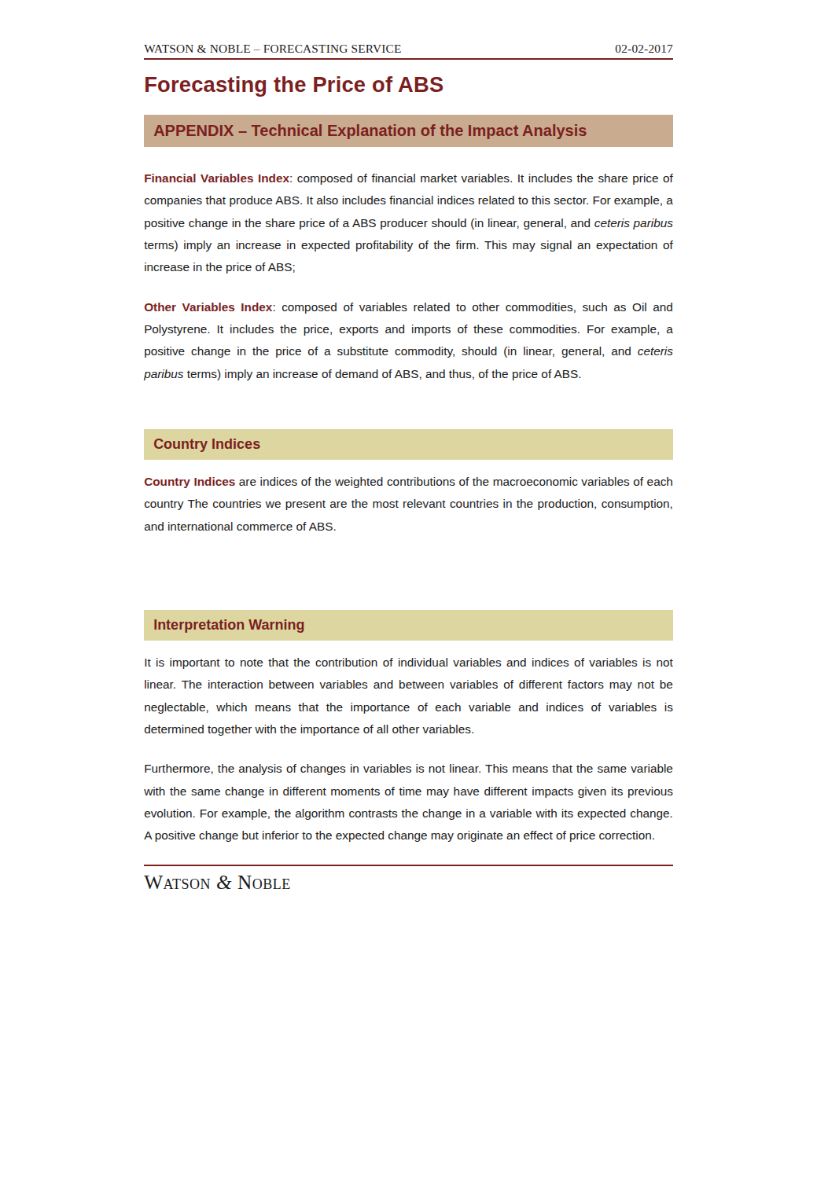Watson & Noble – Forecasting Service
02-02-2017
Forecasting the Price of ABS
APPENDIX – Technical Explanation of the Impact Analysis
Financial Variables Index: composed of financial market variables. It includes the share price of companies that produce ABS. It also includes financial indices related to this sector. For example, a positive change in the share price of a ABS producer should (in linear, general, and ceteris paribus terms) imply an increase in expected profitability of the firm. This may signal an expectation of increase in the price of ABS;
Other Variables Index: composed of variables related to other commodities, such as Oil and Polystyrene. It includes the price, exports and imports of these commodities. For example, a positive change in the price of a substitute commodity, should (in linear, general, and ceteris paribus terms) imply an increase of demand of ABS, and thus, of the price of ABS.
Country Indices
Country Indices are indices of the weighted contributions of the macroeconomic variables of each country The countries we present are the most relevant countries in the production, consumption, and international commerce of ABS.
Interpretation Warning
It is important to note that the contribution of individual variables and indices of variables is not linear. The interaction between variables and between variables of different factors may not be neglectable, which means that the importance of each variable and indices of variables is determined together with the importance of all other variables.
Furthermore, the analysis of changes in variables is not linear. This means that the same variable with the same change in different moments of time may have different impacts given its previous evolution. For example, the algorithm contrasts the change in a variable with its expected change. A positive change but inferior to the expected change may originate an effect of price correction.
Watson & Noble